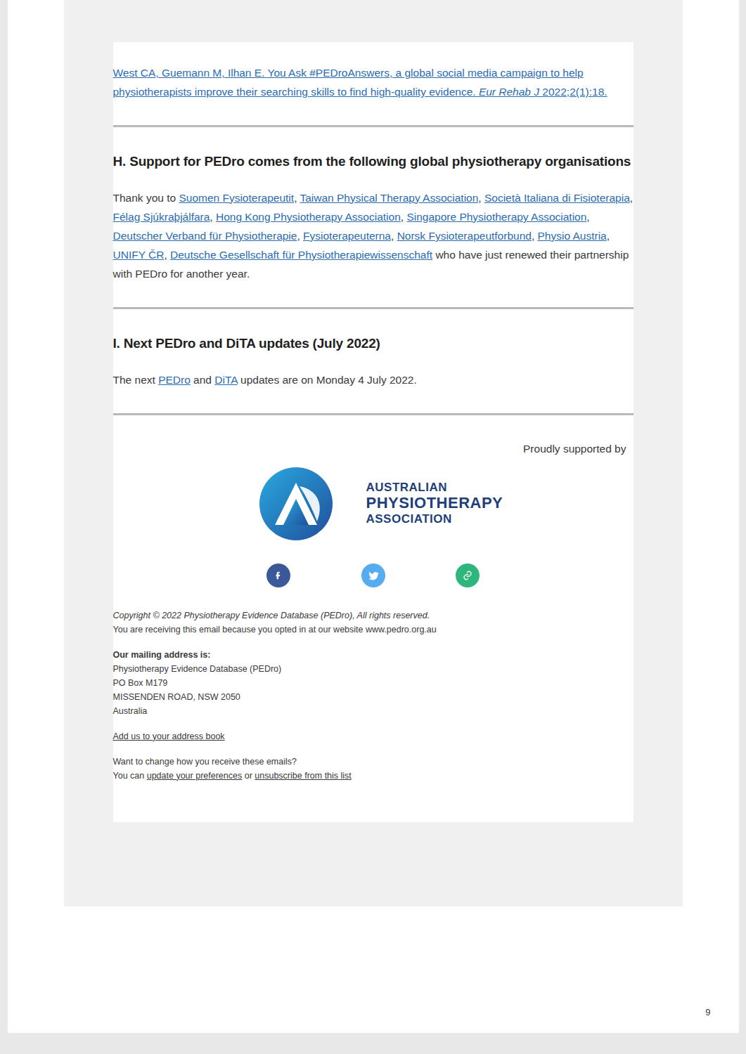West CA, Guemann M, Ilhan E. You Ask #PEDroAnswers, a global social media campaign to help physiotherapists improve their searching skills to find high-quality evidence. Eur Rehab J 2022;2(1):18.
H. Support for PEDro comes from the following global physiotherapy organisations
Thank you to Suomen Fysioterapeutit, Taiwan Physical Therapy Association, Società Italiana di Fisioterapia, Félag Sjúkraþjálfara, Hong Kong Physiotherapy Association, Singapore Physiotherapy Association, Deutscher Verband für Physiotherapie, Fysioterapeuterna, Norsk Fysioterapeutforbund, Physio Austria, UNIFY ČR, Deutsche Gesellschaft für Physiotherapiewissenschaft who have just renewed their partnership with PEDro for another year.
I. Next PEDro and DiTA updates (July 2022)
The next PEDro and DiTA updates are on Monday 4 July 2022.
Proudly supported by
AUSTRALIAN PHYSIOTHERAPY ASSOCIATION
Copyright © 2022 Physiotherapy Evidence Database (PEDro), All rights reserved.
You are receiving this email because you opted in at our website www.pedro.org.au
Our mailing address is:
Physiotherapy Evidence Database (PEDro)
PO Box M179
MISSENDEN ROAD, NSW 2050
Australia
Add us to your address book
Want to change how you receive these emails?
You can update your preferences or unsubscribe from this list
9